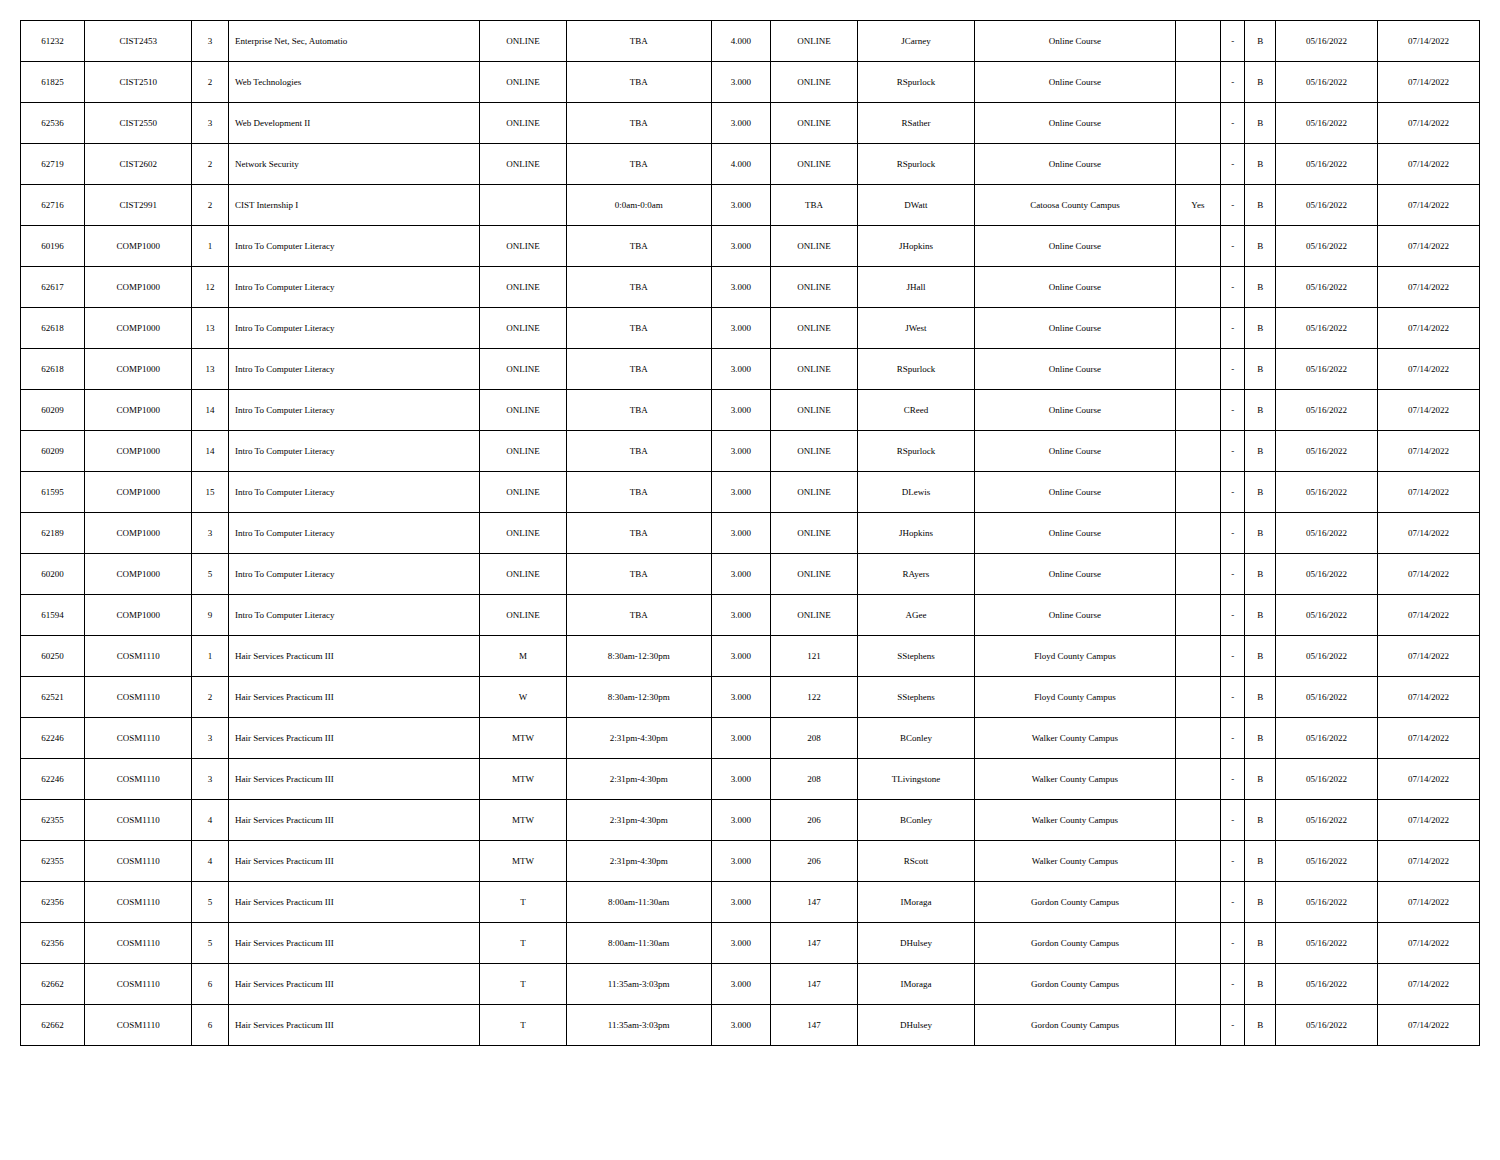| 61232 | CIST2453 | 3 | Enterprise Net, Sec, Automatio | ONLINE | TBA | 4.000 | ONLINE | JCarney | Online Course | | - | B | 05/16/2022 | 07/14/2022 |
| 61825 | CIST2510 | 2 | Web Technologies | ONLINE | TBA | 3.000 | ONLINE | RSpurlock | Online Course | | - | B | 05/16/2022 | 07/14/2022 |
| 62536 | CIST2550 | 3 | Web Development II | ONLINE | TBA | 3.000 | ONLINE | RSather | Online Course | | - | B | 05/16/2022 | 07/14/2022 |
| 62719 | CIST2602 | 2 | Network Security | ONLINE | TBA | 4.000 | ONLINE | RSpurlock | Online Course | | - | B | 05/16/2022 | 07/14/2022 |
| 62716 | CIST2991 | 2 | CIST Internship I | | 0:0am-0:0am | 3.000 | TBA | DWatt | Catoosa County Campus | Yes | - | B | 05/16/2022 | 07/14/2022 |
| 60196 | COMP1000 | 1 | Intro To Computer Literacy | ONLINE | TBA | 3.000 | ONLINE | JHopkins | Online Course | | - | B | 05/16/2022 | 07/14/2022 |
| 62617 | COMP1000 | 12 | Intro To Computer Literacy | ONLINE | TBA | 3.000 | ONLINE | JHall | Online Course | | - | B | 05/16/2022 | 07/14/2022 |
| 62618 | COMP1000 | 13 | Intro To Computer Literacy | ONLINE | TBA | 3.000 | ONLINE | JWest | Online Course | | - | B | 05/16/2022 | 07/14/2022 |
| 62618 | COMP1000 | 13 | Intro To Computer Literacy | ONLINE | TBA | 3.000 | ONLINE | RSpurlock | Online Course | | - | B | 05/16/2022 | 07/14/2022 |
| 60209 | COMP1000 | 14 | Intro To Computer Literacy | ONLINE | TBA | 3.000 | ONLINE | CReed | Online Course | | - | B | 05/16/2022 | 07/14/2022 |
| 60209 | COMP1000 | 14 | Intro To Computer Literacy | ONLINE | TBA | 3.000 | ONLINE | RSpurlock | Online Course | | - | B | 05/16/2022 | 07/14/2022 |
| 61595 | COMP1000 | 15 | Intro To Computer Literacy | ONLINE | TBA | 3.000 | ONLINE | DLewis | Online Course | | - | B | 05/16/2022 | 07/14/2022 |
| 62189 | COMP1000 | 3 | Intro To Computer Literacy | ONLINE | TBA | 3.000 | ONLINE | JHopkins | Online Course | | - | B | 05/16/2022 | 07/14/2022 |
| 60200 | COMP1000 | 5 | Intro To Computer Literacy | ONLINE | TBA | 3.000 | ONLINE | RAyers | Online Course | | - | B | 05/16/2022 | 07/14/2022 |
| 61594 | COMP1000 | 9 | Intro To Computer Literacy | ONLINE | TBA | 3.000 | ONLINE | AGee | Online Course | | - | B | 05/16/2022 | 07/14/2022 |
| 60250 | COSM1110 | 1 | Hair Services Practicum III | M | 8:30am-12:30pm | 3.000 | 121 | SStephens | Floyd County Campus | | - | B | 05/16/2022 | 07/14/2022 |
| 62521 | COSM1110 | 2 | Hair Services Practicum III | W | 8:30am-12:30pm | 3.000 | 122 | SStephens | Floyd County Campus | | - | B | 05/16/2022 | 07/14/2022 |
| 62246 | COSM1110 | 3 | Hair Services Practicum III | MTW | 2:31pm-4:30pm | 3.000 | 208 | BConley | Walker County Campus | | - | B | 05/16/2022 | 07/14/2022 |
| 62246 | COSM1110 | 3 | Hair Services Practicum III | MTW | 2:31pm-4:30pm | 3.000 | 208 | TLivingstone | Walker County Campus | | - | B | 05/16/2022 | 07/14/2022 |
| 62355 | COSM1110 | 4 | Hair Services Practicum III | MTW | 2:31pm-4:30pm | 3.000 | 206 | BConley | Walker County Campus | | - | B | 05/16/2022 | 07/14/2022 |
| 62355 | COSM1110 | 4 | Hair Services Practicum III | MTW | 2:31pm-4:30pm | 3.000 | 206 | RScott | Walker County Campus | | - | B | 05/16/2022 | 07/14/2022 |
| 62356 | COSM1110 | 5 | Hair Services Practicum III | T | 8:00am-11:30am | 3.000 | 147 | IMoraga | Gordon County Campus | | - | B | 05/16/2022 | 07/14/2022 |
| 62356 | COSM1110 | 5 | Hair Services Practicum III | T | 8:00am-11:30am | 3.000 | 147 | DHulsey | Gordon County Campus | | - | B | 05/16/2022 | 07/14/2022 |
| 62662 | COSM1110 | 6 | Hair Services Practicum III | T | 11:35am-3:03pm | 3.000 | 147 | IMoraga | Gordon County Campus | | - | B | 05/16/2022 | 07/14/2022 |
| 62662 | COSM1110 | 6 | Hair Services Practicum III | T | 11:35am-3:03pm | 3.000 | 147 | DHulsey | Gordon County Campus | | - | B | 05/16/2022 | 07/14/2022 |